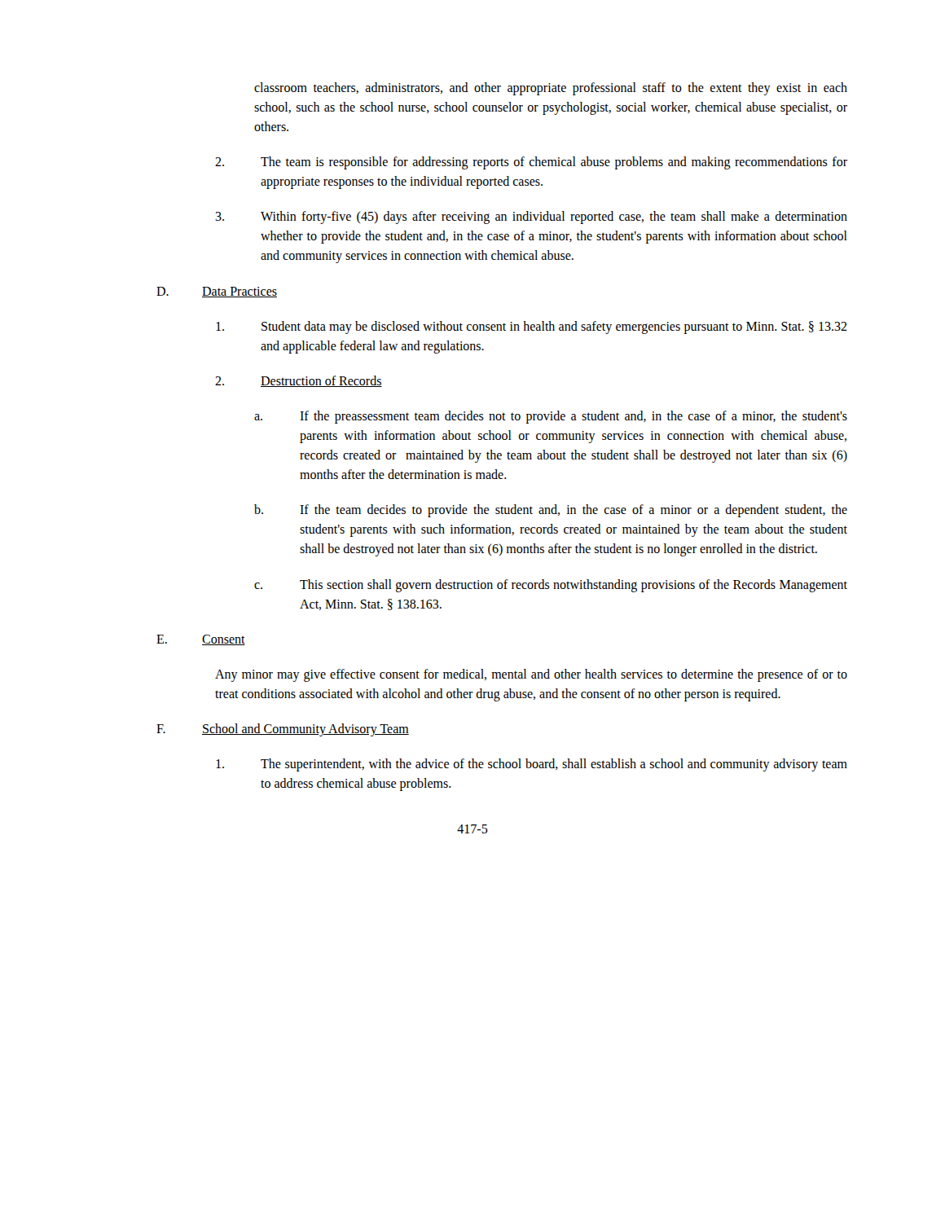classroom teachers, administrators, and other appropriate professional staff to the extent they exist in each school, such as the school nurse, school counselor or psychologist, social worker, chemical abuse specialist, or others.
2.
The team is responsible for addressing reports of chemical abuse problems and making recommendations for appropriate responses to the individual reported cases.
3.
Within forty-five (45) days after receiving an individual reported case, the team shall make a determination whether to provide the student and, in the case of a minor, the student's parents with information about school and community services in connection with chemical abuse.
D.
Data Practices
1.
Student data may be disclosed without consent in health and safety emergencies pursuant to Minn. Stat. § 13.32 and applicable federal law and regulations.
2.
Destruction of Records
a.
If the preassessment team decides not to provide a student and, in the case of a minor, the student's parents with information about school or community services in connection with chemical abuse, records created or maintained by the team about the student shall be destroyed not later than six (6) months after the determination is made.
b.
If the team decides to provide the student and, in the case of a minor or a dependent student, the student's parents with such information, records created or maintained by the team about the student shall be destroyed not later than six (6) months after the student is no longer enrolled in the district.
c.
This section shall govern destruction of records notwithstanding provisions of the Records Management Act, Minn. Stat. § 138.163.
E.
Consent
Any minor may give effective consent for medical, mental and other health services to determine the presence of or to treat conditions associated with alcohol and other drug abuse, and the consent of no other person is required.
F.
School and Community Advisory Team
1.
The superintendent, with the advice of the school board, shall establish a school and community advisory team to address chemical abuse problems.
417-5